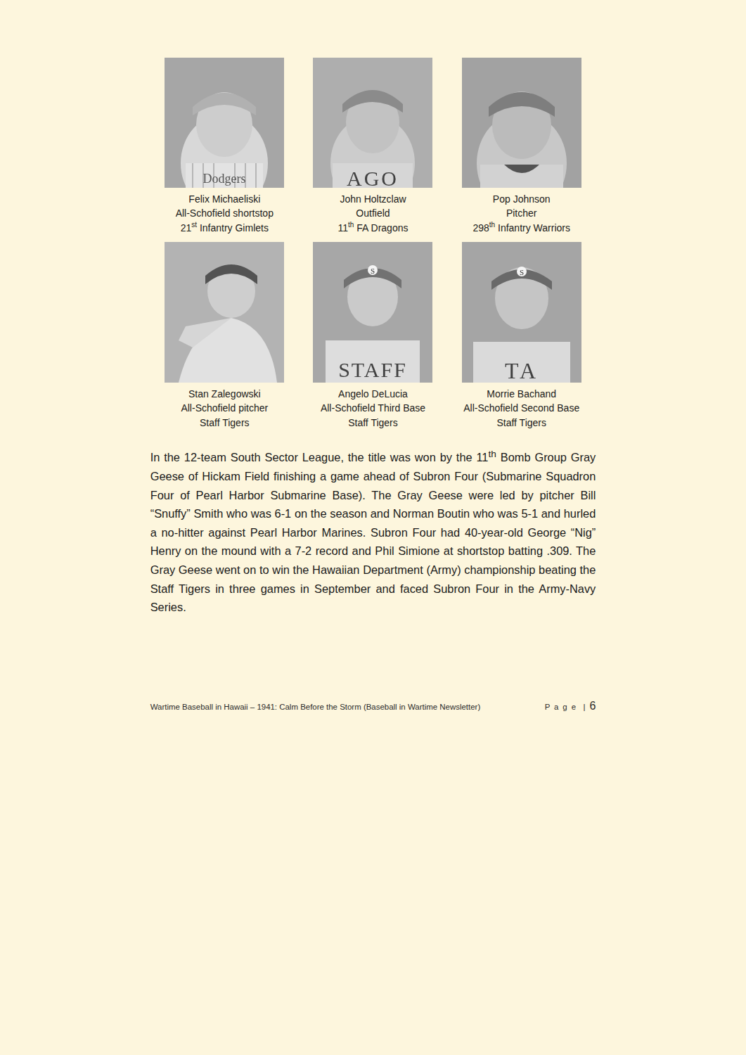| Felix Michaeliski All-Schofield shortstop 21 st Infantry Gimlets | John Holtzclaw Outfield 11 th FA Dragons | Pop Johnson Pitcher 298 th Infantry Warriors |
| Stan Zalegowski All-Schofield pitcher Staff Tigers | Angelo DeLucia All-Schofield Third Base Staff Tigers | Morrie Bachand All-Schofield Second Base Staff Tigers |
In the 12-team South Sector League, the title was won by the 11th Bomb Group Gray Geese of Hickam Field finishing a game ahead of Subron Four (Submarine Squadron Four of Pearl Harbor Submarine Base). The Gray Geese were led by pitcher Bill “Snuffy” Smith who was 6-1 on the season and Norman Boutin who was 5-1 and hurled a no-hitter against Pearl Harbor Marines. Subron Four had 40-year-old George “Nig” Henry on the mound with a 7-2 record and Phil Simione at shortstop batting .309. The Gray Geese went on to win the Hawaiian Department (Army) championship beating the Staff Tigers in three games in September and faced Subron Four in the Army-Navy Series.
Wartime Baseball in Hawaii – 1941: Calm Before the Storm (Baseball in Wartime Newsletter) P a g e | 6